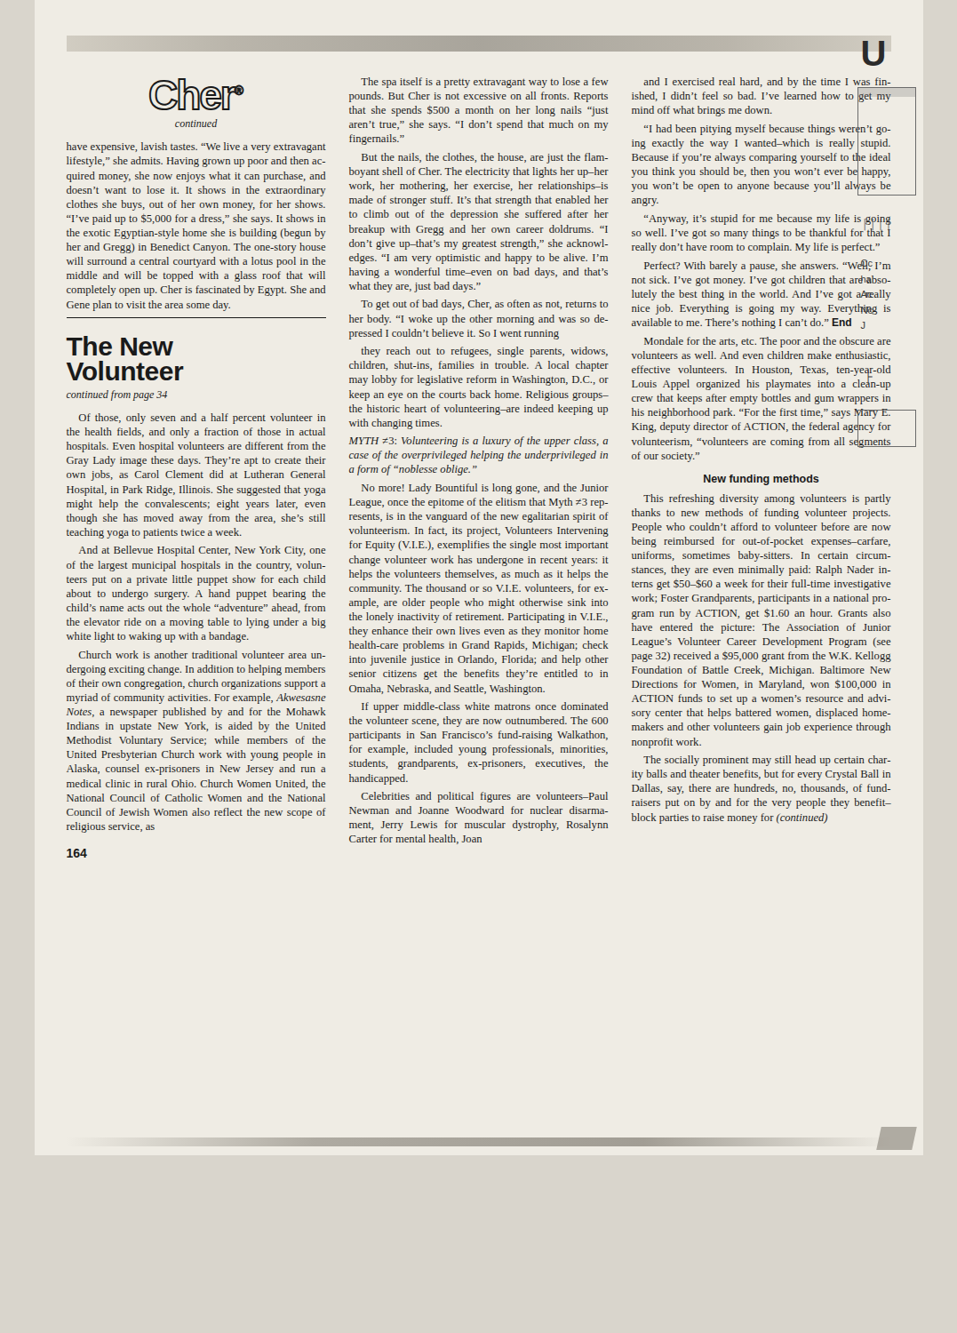Cher®
continued
have expensive, lavish tastes. “We live a very extravagant lifestyle,” she admits. Having grown up poor and then acquired money, she now enjoys what it can purchase, and doesn’t want to lose it. It shows in the extraordinary clothes she buys, out of her own money, for her shows. “I’ve paid up to $5,000 for a dress,” she says. It shows in the exotic Egyptian-style home she is building (begun by her and Gregg) in Benedict Canyon. The one-story house will surround a central courtyard with a lotus pool in the middle and will be topped with a glass roof that will completely open up. Cher is fascinated by Egypt. She and Gene plan to visit the area some day.
The New
Volunteer
continued from page 34
Of those, only seven and a half percent volunteer in the health fields, and only a fraction of those in actual hospitals. Even hospital volunteers are different from the Gray Lady image these days. They’re apt to create their own jobs, as Carol Clement did at Lutheran General Hospital, in Park Ridge, Illinois. She suggested that yoga might help the convalescents; eight years later, even though she has moved away from the area, she’s still teaching yoga to patients twice a week.
And at Bellevue Hospital Center, New York City, one of the largest municipal hospitals in the country, volunteers put on a private little puppet show for each child about to undergo surgery. A hand puppet bearing the child’s name acts out the whole “adventure” ahead, from the elevator ride on a moving table to lying under a big white light to waking up with a bandage.
Church work is another traditional volunteer area undergoing exciting change. In addition to helping members of their own congregation, church organizations support a myriad of community activities. For example, Akwesasne Notes, a newspaper published by and for the Mohawk Indians in upstate New York, is aided by the United Methodist Voluntary Service; while members of the United Presbyterian Church work with young people in Alaska, counsel ex-prisoners in New Jersey and run a medical clinic in rural Ohio. Church Women United, the National Council of Catholic Women and the National Council of Jewish Women also reflect the new scope of religious service, as
164
The spa itself is a pretty extravagant way to lose a few pounds. But Cher is not excessive on all fronts. Reports that she spends $500 a month on her long nails “just aren’t true,” she says. “I don’t spend that much on my fingernails.”
But the nails, the clothes, the house, are just the flamboyant shell of Cher. The electricity that lights her up–her work, her mothering, her exercise, her relationships–is made of stronger stuff. It’s that strength that enabled her to climb out of the depression she suffered after her breakup with Gregg and her own career doldrums. “I don’t give up–that’s my greatest strength,” she acknowledges. “I am very optimistic and happy to be alive. I’m having a wonderful time–even on bad days, and that’s what they are, just bad days.”
To get out of bad days, Cher, as often as not, returns to her body. “I woke up the other morning and was so depressed I couldn’t believe it. So I went running
they reach out to refugees, single parents, widows, children, shut-ins, families in trouble. A local chapter may lobby for legislative reform in Washington, D.C., or keep an eye on the courts back home. Religious groups–the historic heart of volunteering–are indeed keeping up with changing times.
MYTH ≠3: Volunteering is a luxury of the upper class, a case of the overprivileged helping the underprivileged in a form of “noblesse oblige.”
No more! Lady Bountiful is long gone, and the Junior League, once the epitome of the elitism that Myth ≠3 represents, is in the vanguard of the new egalitarian spirit of volunteerism. In fact, its project, Volunteers Intervening for Equity (V.I.E.), exemplifies the single most important change volunteer work has undergone in recent years: it helps the volunteers themselves, as much as it helps the community. The thousand or so V.I.E. volunteers, for example, are older people who might otherwise sink into the lonely inactivity of retirement. Participating in V.I.E., they enhance their own lives even as they monitor home health-care problems in Grand Rapids, Michigan; check into juvenile justice in Orlando, Florida; and help other senior citizens get the benefits they’re entitled to in Omaha, Nebraska, and Seattle, Washington.
If upper middle-class white matrons once dominated the volunteer scene, they are now outnumbered. The 600 participants in San Francisco’s fund-raising Walkathon, for example, included young professionals, minorities, students, grandparents, ex-prisoners, executives, the handicapped.
Celebrities and political figures are volunteers–Paul Newman and Joanne Woodward for nuclear disarmament, Jerry Lewis for muscular dystrophy, Rosalynn Carter for mental health, Joan
and I exercised real hard, and by the time I was finished, I didn’t feel so bad. I’ve learned how to get my mind off what brings me down.
“I had been pitying myself because things weren’t going exactly the way I wanted–which is really stupid. Because if you’re always comparing yourself to the ideal you think you should be, then you won’t ever be happy, you won’t be open to anyone because you’ll always be angry.
“Anyway, it’s stupid for me because my life is going so well. I’ve got so many things to be thankful for that I really don’t have room to complain. My life is perfect.”
Perfect? With barely a pause, she answers. “Well, I’m not sick. I’ve got money. I’ve got children that are absolutely the best thing in the world. And I’ve got a really nice job. Everything is going my way. Everything is available to me. There’s nothing I can’t do.” End
Mondale for the arts, etc. The poor and the obscure are volunteers as well. And even children make enthusiastic, effective volunteers. In Houston, Texas, ten-year-old Louis Appel organized his playmates into a clean-up crew that keeps after empty bottles and gum wrappers in his neighborhood park. “For the first time,” says Mary E. King, deputy director of ACTION, the federal agency for volunteerism, “volunteers are coming from all segments of our society.”
New funding methods
This refreshing diversity among volunteers is partly thanks to new methods of funding volunteer projects. People who couldn’t afford to volunteer before are now being reimbursed for out-of-pocket expenses–carfare, uniforms, sometimes baby-sitters. In certain circumstances, they are even minimally paid: Ralph Nader interns get $50–$60 a week for their full-time investigative work; Foster Grandparents, participants in a national program run by ACTION, get $1.60 an hour. Grants also have entered the picture: The Association of Junior League’s Volunteer Career Development Program (see page 32) received a $95,000 grant from the W.K. Kellogg Foundation of Battle Creek, Michigan. Baltimore New Directions for Women, in Maryland, won $100,000 in ACTION funds to set up a women’s resource and advisory center that helps battered women, displaced homemakers and other volunteers gain job experience through nonprofit work.
The socially prominent may still head up certain charity balls and theater benefits, but for every Crystal Ball in Dallas, say, there are hundreds, no, thousands, of fund-raisers put on by and for the very people they benefit–block parties to raise money for (continued)
U
││││
Cc
ha
Ac
Nc
J
├